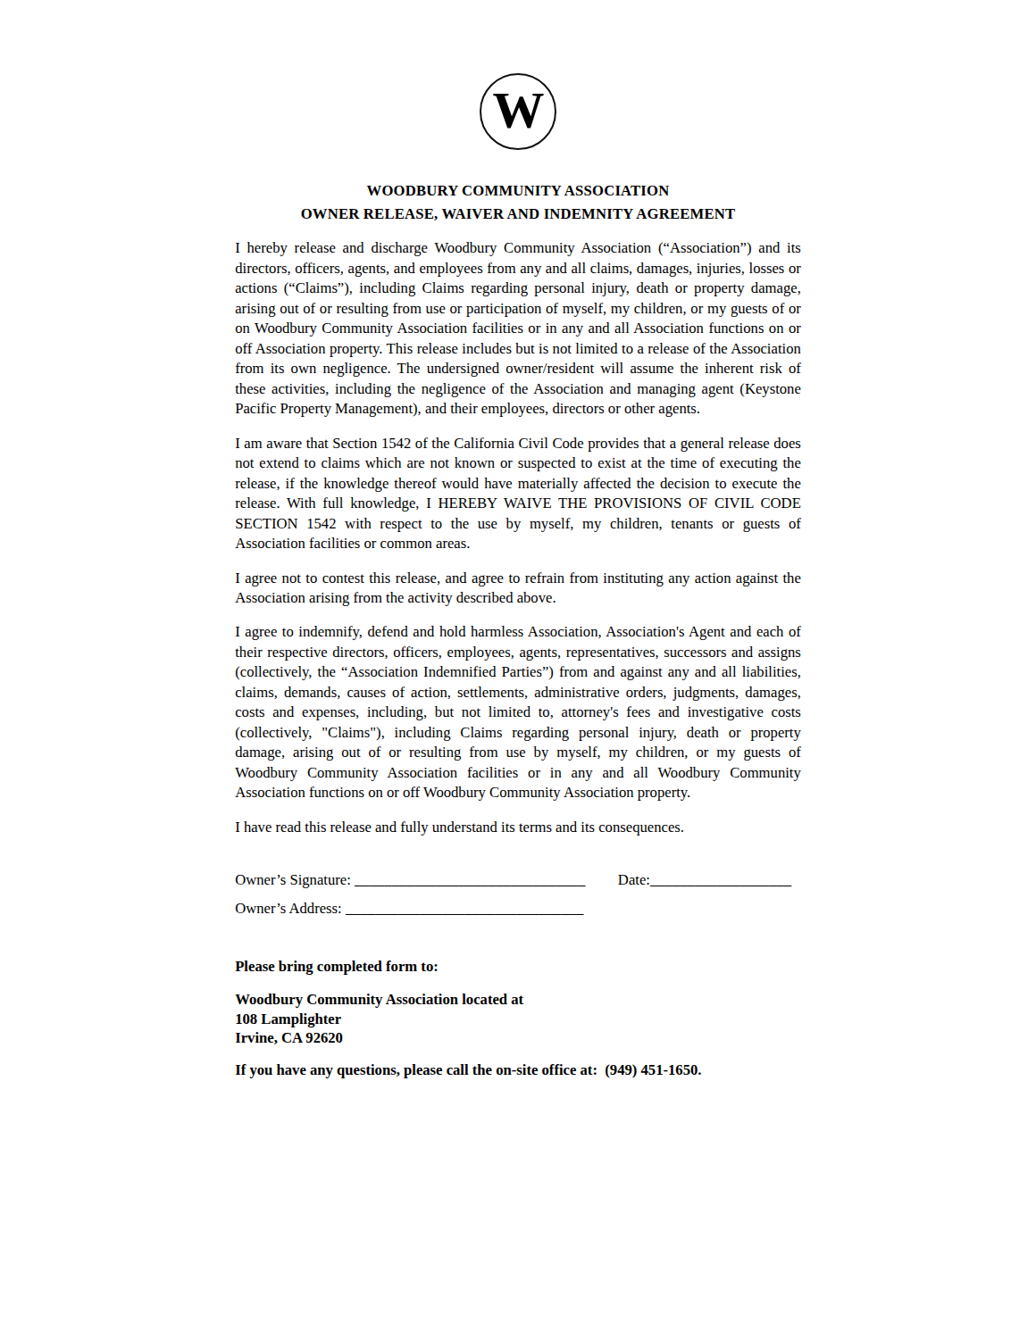WOODBURY COMMUNITY ASSOCIATION
OWNER RELEASE, WAIVER AND INDEMNITY AGREEMENT
I hereby release and discharge Woodbury Community Association (“Association”) and its directors, officers, agents, and employees from any and all claims, damages, injuries, losses or actions (“Claims”), including Claims regarding personal injury, death or property damage, arising out of or resulting from use or participation of myself, my children, or my guests of or on Woodbury Community Association facilities or in any and all Association functions on or off Association property. This release includes but is not limited to a release of the Association from its own negligence. The undersigned owner/resident will assume the inherent risk of these activities, including the negligence of the Association and managing agent (Keystone Pacific Property Management), and their employees, directors or other agents.
I am aware that Section 1542 of the California Civil Code provides that a general release does not extend to claims which are not known or suspected to exist at the time of executing the release, if the knowledge thereof would have materially affected the decision to execute the release. With full knowledge, I HEREBY WAIVE THE PROVISIONS OF CIVIL CODE SECTION 1542 with respect to the use by myself, my children, tenants or guests of Association facilities or common areas.
I agree not to contest this release, and agree to refrain from instituting any action against the Association arising from the activity described above.
I agree to indemnify, defend and hold harmless Association, Association's Agent and each of their respective directors, officers, employees, agents, representatives, successors and assigns (collectively, the “Association Indemnified Parties”) from and against any and all liabilities, claims, demands, causes of action, settlements, administrative orders, judgments, damages, costs and expenses, including, but not limited to, attorney's fees and investigative costs (collectively, "Claims"), including Claims regarding personal injury, death or property damage, arising out of or resulting from use by myself, my children, or my guests of Woodbury Community Association facilities or in any and all Woodbury Community Association functions on or off Woodbury Community Association property.
I have read this release and fully understand its terms and its consequences.
Owner’s Signature: _______________________________ Date:___________________
Owner’s Address: ________________________________
Please bring completed form to:
Woodbury Community Association located at 108 Lamplighter Irvine, CA 92620
If you have any questions, please call the on-site office at: (949) 451-1650.